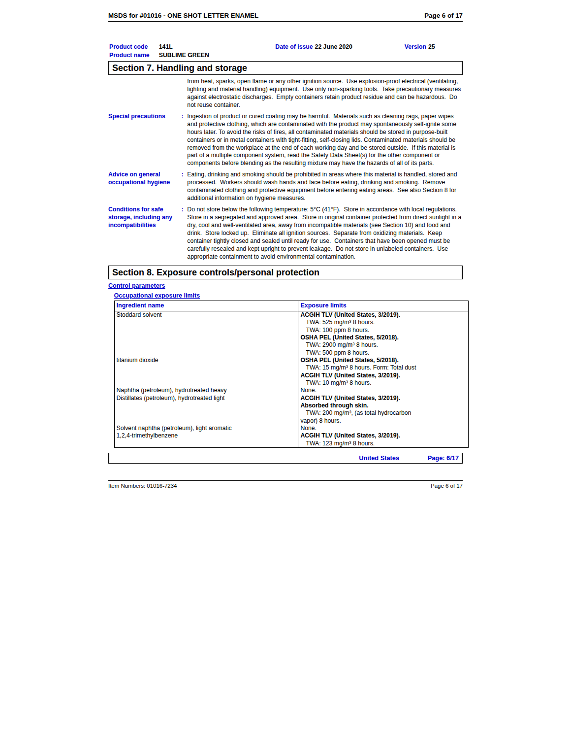MSDS for #01016 - ONE SHOT LETTER ENAMEL
Page 6 of 17
| Product code | 141L | Date of issue | 22 June 2020 | Version | 25 |
| Product name | SUBLIME GREEN |
Section 7. Handling and storage
| | | from heat, sparks, open flame or any other ignition source. Use explosion-proof electrical (ventilating, lighting and material handling) equipment. Use only non-sparking tools. Take precautionary measures against electrostatic discharges. Empty containers retain product residue and can be hazardous. Do not reuse container. |
| Special precautions | : | Ingestion of product or cured coating may be harmful. Materials such as cleaning rags, paper wipes and protective clothing, which are contaminated with the product may spontaneously self-ignite some hours later. To avoid the risks of fires, all contaminated materials should be stored in purpose-built containers or in metal containers with tight-fitting, self-closing lids. Contaminated materials should be removed from the workplace at the end of each working day and be stored outside. If this material is part of a multiple component system, read the Safety Data Sheet(s) for the other component or components before blending as the resulting mixture may have the hazards of all of its parts. |
| Advice on general occupational hygiene | : | Eating, drinking and smoking should be prohibited in areas where this material is handled, stored and processed. Workers should wash hands and face before eating, drinking and smoking. Remove contaminated clothing and protective equipment before entering eating areas. See also Section 8 for additional information on hygiene measures. |
| Conditions for safe storage, including any incompatibilities | : | Do not store below the following temperature: 5°C (41°F). Store in accordance with local regulations. Store in a segregated and approved area. Store in original container protected from direct sunlight in a dry, cool and well-ventilated area, away from incompatible materials (see Section 10) and food and drink. Store locked up. Eliminate all ignition sources. Separate from oxidizing materials. Keep container tightly closed and sealed until ready for use. Containers that have been opened must be carefully resealed and kept upright to prevent leakage. Do not store in unlabeled containers. Use appropriate containment to avoid environmental contamination. |
Section 8. Exposure controls/personal protection
Control parameters
Occupational exposure limits
| Ingredient name | Exposure limits |
| --- | --- |
| S toddard solvent | ACGIH TLV (United States, 3/2019). |
| | TWA: 525 mg/m³ 8 hours. |
| | TWA: 100 ppm 8 hours. |
| | OSHA PEL (United States, 5/2018). |
| | TWA: 2900 mg/m³ 8 hours. |
| | TWA: 500 ppm 8 hours. |
| titanium dioxide | OSHA PEL (United States, 5/2018). |
| | TWA: 15 mg/m³ 8 hours. Form: Total dust |
| | ACGIH TLV (United States, 3/2019). |
| | TWA: 10 mg/m³ 8 hours. |
| Naphtha (petroleum), hydrotreated heavy | None. |
| Distillates (petroleum), hydrotreated light | ACGIH TLV (United States, 3/2019). |
| | Absorbed through skin. |
| | TWA: 200 mg/m³, (as total hydrocarbon |
| | vapor) 8 hours. |
| Solvent naphtha (petroleum), light aromatic | None. |
| 1,2,4-trimethylbenzene | ACGIH TLV (United States, 3/2019). |
| | TWA: 123 mg/m³ 8 hours. |
United States Page: 6/17
Item Numbers: 01016-7234 Page 6 of 17